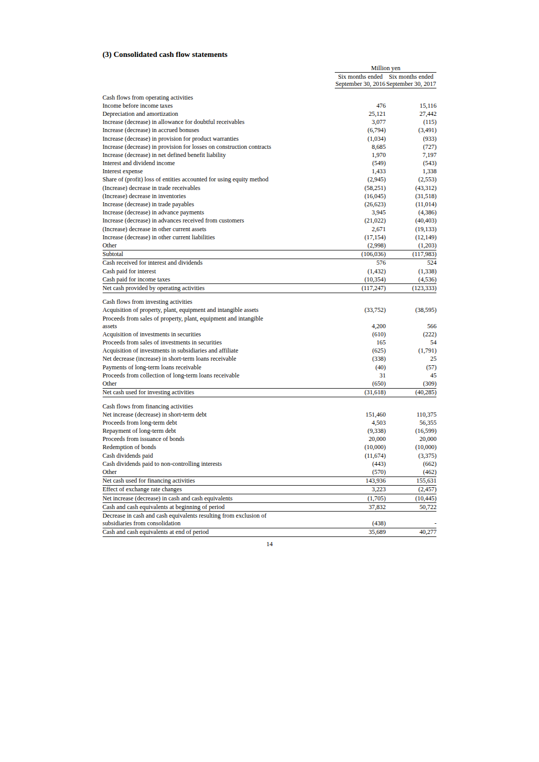(3) Consolidated cash flow statements
| | Million yen |
| | Six months ended September 30, 2016 | Six months ended September 30, 2017 |
| Cash flows from operating activities | | |
| Income before income taxes | 476 | 15,116 |
| Depreciation and amortization | 25,121 | 27,442 |
| Increase (decrease) in allowance for doubtful receivables | 3,077 | (115) |
| Increase (decrease) in accrued bonuses | (6,794) | (3,491) |
| Increase (decrease) in provision for product warranties | (1,034) | (933) |
| Increase (decrease) in provision for losses on construction contracts | 8,685 | (727) |
| Increase (decrease) in net defined benefit liability | 1,970 | 7,197 |
| Interest and dividend income | (549) | (543) |
| Interest expense | 1,433 | 1,338 |
| Share of (profit) loss of entities accounted for using equity method | (2,945) | (2,553) |
| (Increase) decrease in trade receivables | (58,251) | (43,312) |
| (Increase) decrease in inventories | (16,045) | (31,518) |
| Increase (decrease) in trade payables | (26,623) | (11,014) |
| Increase (decrease) in advance payments | 3,945 | (4,386) |
| Increase (decrease) in advances received from customers | (21,022) | (40,403) |
| (Increase) decrease in other current assets | 2,671 | (19,133) |
| Increase (decrease) in other current liabilities | (17,154) | (12,149) |
| Other | (2,998) | (1,203) |
| Subtotal | (106,036) | (117,983) |
| Cash received for interest and dividends | 576 | 524 |
| Cash paid for interest | (1,432) | (1,338) |
| Cash paid for income taxes | (10,354) | (4,536) |
| Net cash provided by operating activities | (117,247) | (123,333) |
| Cash flows from investing activities | | |
| Acquisition of property, plant, equipment and intangible assets | (33,752) | (38,595) |
| Proceeds from sales of property, plant, equipment and intangible assets | 4,200 | 566 |
| Acquisition of investments in securities | (610) | (222) |
| Proceeds from sales of investments in securities | 165 | 54 |
| Acquisition of investments in subsidiaries and affiliate | (625) | (1,791) |
| Net decrease (increase) in short-term loans receivable | (338) | 25 |
| Payments of long-term loans receivable | (40) | (57) |
| Proceeds from collection of long-term loans receivable | 31 | 45 |
| Other | (650) | (309) |
| Net cash used for investing activities | (31,618) | (40,285) |
| Cash flows from financing activities | | |
| Net increase (decrease) in short-term debt | 151,460 | 110,375 |
| Proceeds from long-term debt | 4,503 | 56,355 |
| Repayment of long-term debt | (9,338) | (16,599) |
| Proceeds from issuance of bonds | 20,000 | 20,000 |
| Redemption of bonds | (10,000) | (10,000) |
| Cash dividends paid | (11,674) | (3,375) |
| Cash dividends paid to non-controlling interests | (443) | (662) |
| Other | (570) | (462) |
| Net cash used for financing activities | 143,936 | 155,631 |
| Effect of exchange rate changes | 3,223 | (2,457) |
| Net increase (decrease) in cash and cash equivalents | (1,705) | (10,445) |
| Cash and cash equivalents at beginning of period | 37,832 | 50,722 |
| Decrease in cash and cash equivalents resulting from exclusion of subsidiaries from consolidation | (438) | - |
| Cash and cash equivalents at end of period | 35,689 | 40,277 |
14